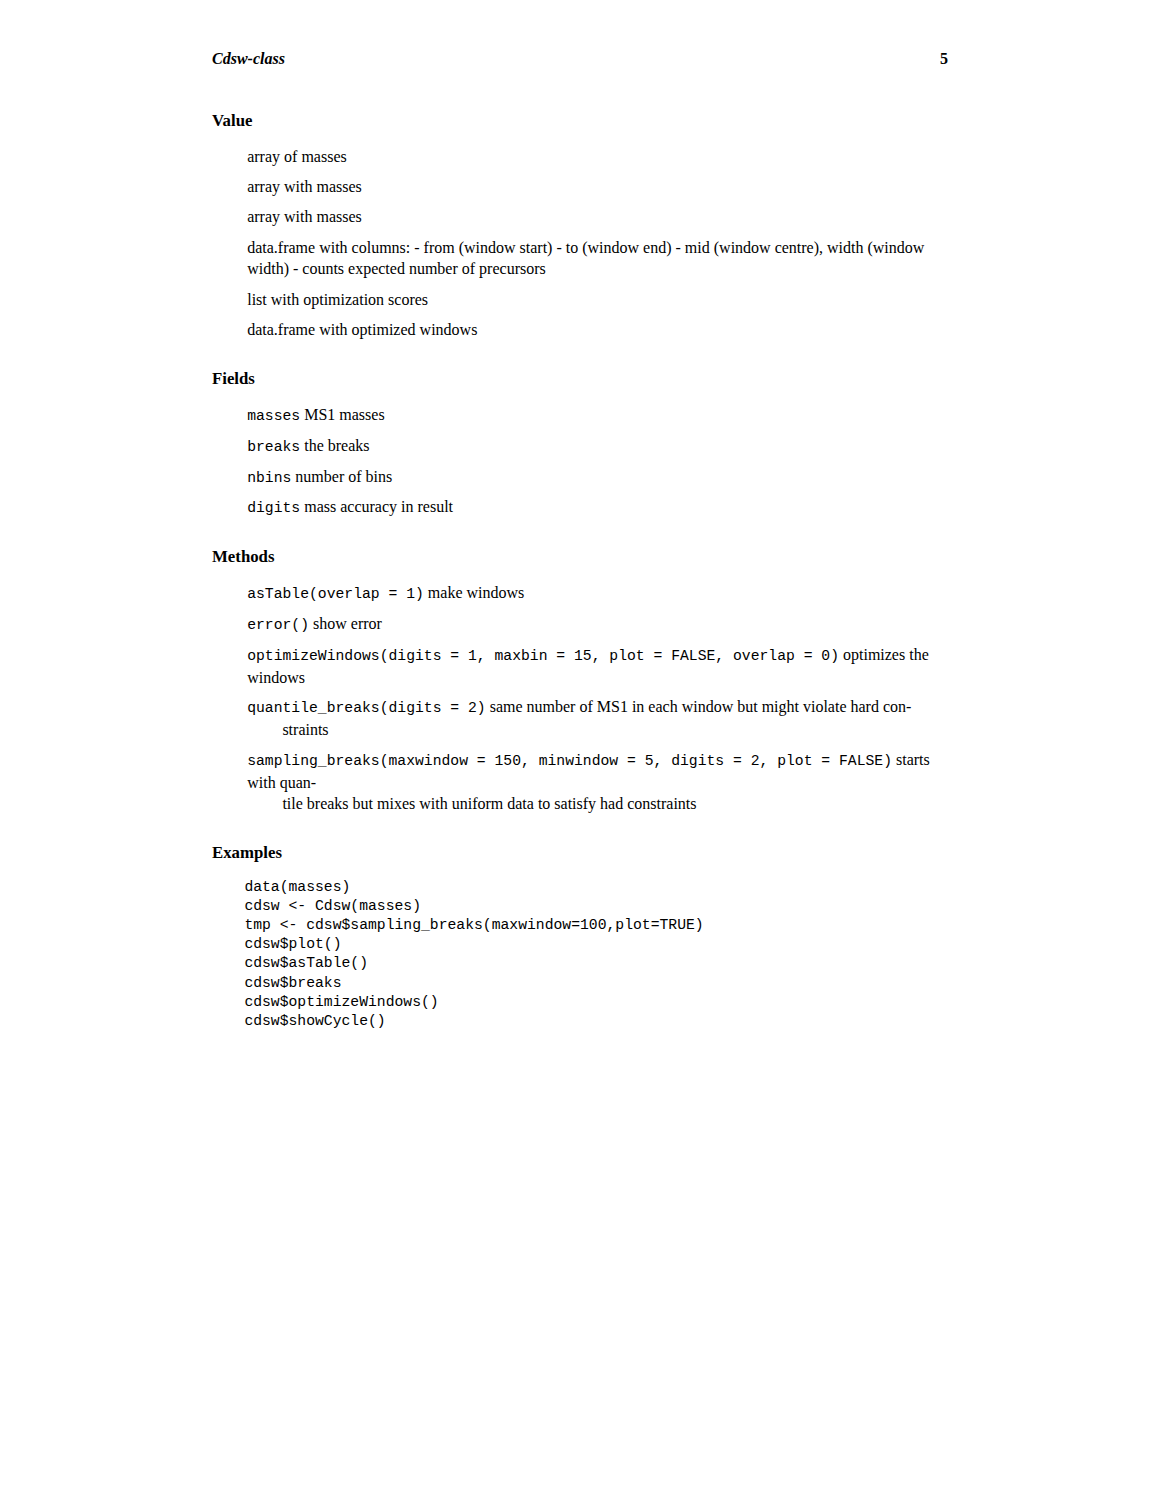Cdsw-class 5
Value
array of masses
array with masses
array with masses
data.frame with columns: - from (window start) - to (window end) - mid (window centre), width (window width) - counts expected number of precursors
list with optimization scores
data.frame with optimized windows
Fields
masses
MS1 masses
breaks
the breaks
nbins
number of bins
digits
mass accuracy in result
Methods
asTable(overlap = 1)
make windows
error()
show error
optimizeWindows(digits = 1, maxbin = 15, plot = FALSE, overlap = 0)
optimizes the windows
quantile_breaks(digits = 2)
same number of MS1 in each window but might violate hard con-straints
sampling_breaks(maxwindow = 150, minwindow = 5, digits = 2, plot = FALSE)
starts with quan-tile breaks but mixes with uniform data to satisfy had constraints
Examples
data(masses)
cdsw <- Cdsw(masses)
tmp <- cdsw$sampling_breaks(maxwindow=100,plot=TRUE)
cdsw$plot()
cdsw$asTable()
cdsw$breaks
cdsw$optimizeWindows()
cdsw$showCycle()